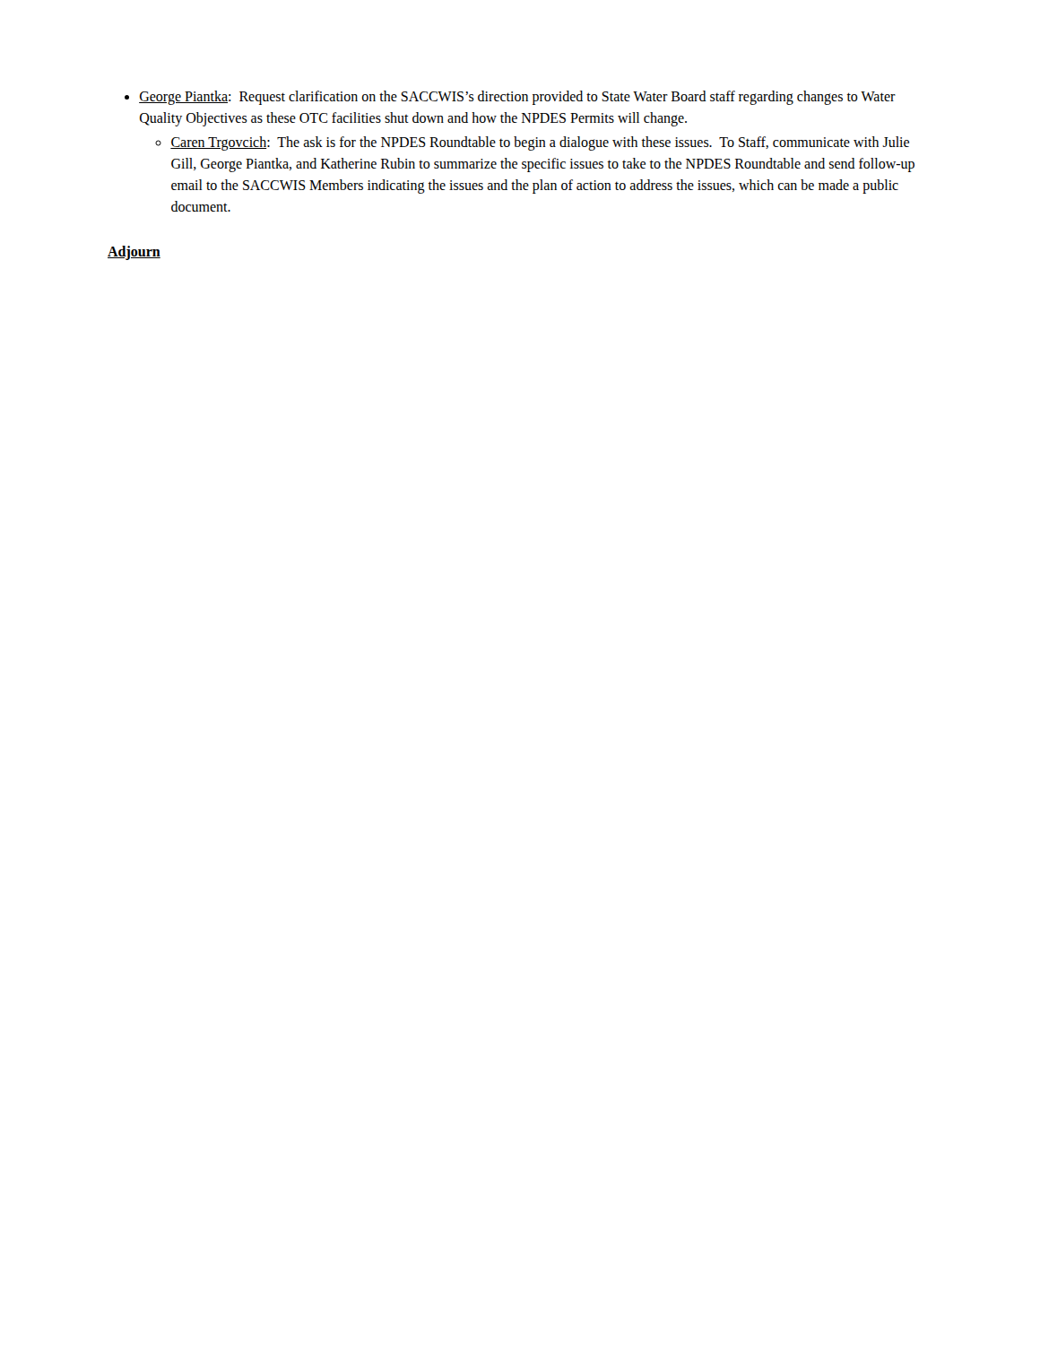George Piantka: Request clarification on the SACCWIS’s direction provided to State Water Board staff regarding changes to Water Quality Objectives as these OTC facilities shut down and how the NPDES Permits will change.
Caren Trgovcich: The ask is for the NPDES Roundtable to begin a dialogue with these issues. To Staff, communicate with Julie Gill, George Piantka, and Katherine Rubin to summarize the specific issues to take to the NPDES Roundtable and send follow-up email to the SACCWIS Members indicating the issues and the plan of action to address the issues, which can be made a public document.
Adjourn